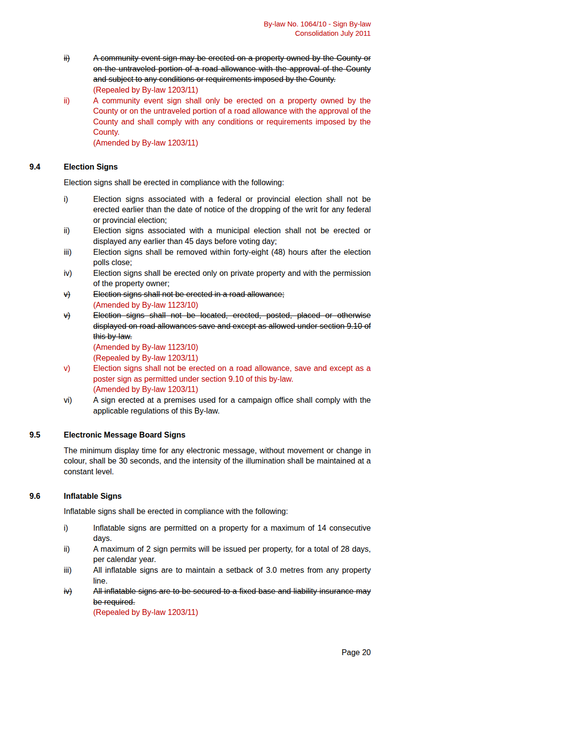By-law No. 1064/10 - Sign By-law
Consolidation July 2011
ii)
A community event sign may be erected on a property owned by the County or on the untraveled portion of a road allowance with the approval of the County and subject to any conditions or requirements imposed by the County.
(Repealed by By-law 1203/11)
ii)
A community event sign shall only be erected on a property owned by the County or on the untraveled portion of a road allowance with the approval of the County and shall comply with any conditions or requirements imposed by the County.
(Amended by By-law 1203/11)
9.4
Election Signs
Election signs shall be erected in compliance with the following:
i)
Election signs associated with a federal or provincial election shall not be erected earlier than the date of notice of the dropping of the writ for any federal or provincial election;
ii)
Election signs associated with a municipal election shall not be erected or displayed any earlier than 45 days before voting day;
iii)
Election signs shall be removed within forty-eight (48) hours after the election polls close;
iv)
Election signs shall be erected only on private property and with the permission of the property owner;
v)
Election signs shall not be erected in a road allowance;
(Amended by By-law 1123/10)
v)
Election signs shall not be located, erected, posted, placed or otherwise displayed on road allowances save and except as allowed under section 9.10 of this by-law.
(Amended by By-law 1123/10)
(Repealed by By-law 1203/11)
v)
Election signs shall not be erected on a road allowance, save and except as a poster sign as permitted under section 9.10 of this by-law.
(Amended by By-law 1203/11)
vi)
A sign erected at a premises used for a campaign office shall comply with the applicable regulations of this By-law.
9.5
Electronic Message Board Signs
The minimum display time for any electronic message, without movement or change in colour, shall be 30 seconds, and the intensity of the illumination shall be maintained at a constant level.
9.6
Inflatable Signs
Inflatable signs shall be erected in compliance with the following:
i)
Inflatable signs are permitted on a property for a maximum of 14 consecutive days.
ii)
A maximum of 2 sign permits will be issued per property, for a total of 28 days, per calendar year.
iii)
All inflatable signs are to maintain a setback of 3.0 metres from any property line.
iv)
All inflatable signs are to be secured to a fixed base and liability insurance may be required.
(Repealed by By-law 1203/11)
Page 20